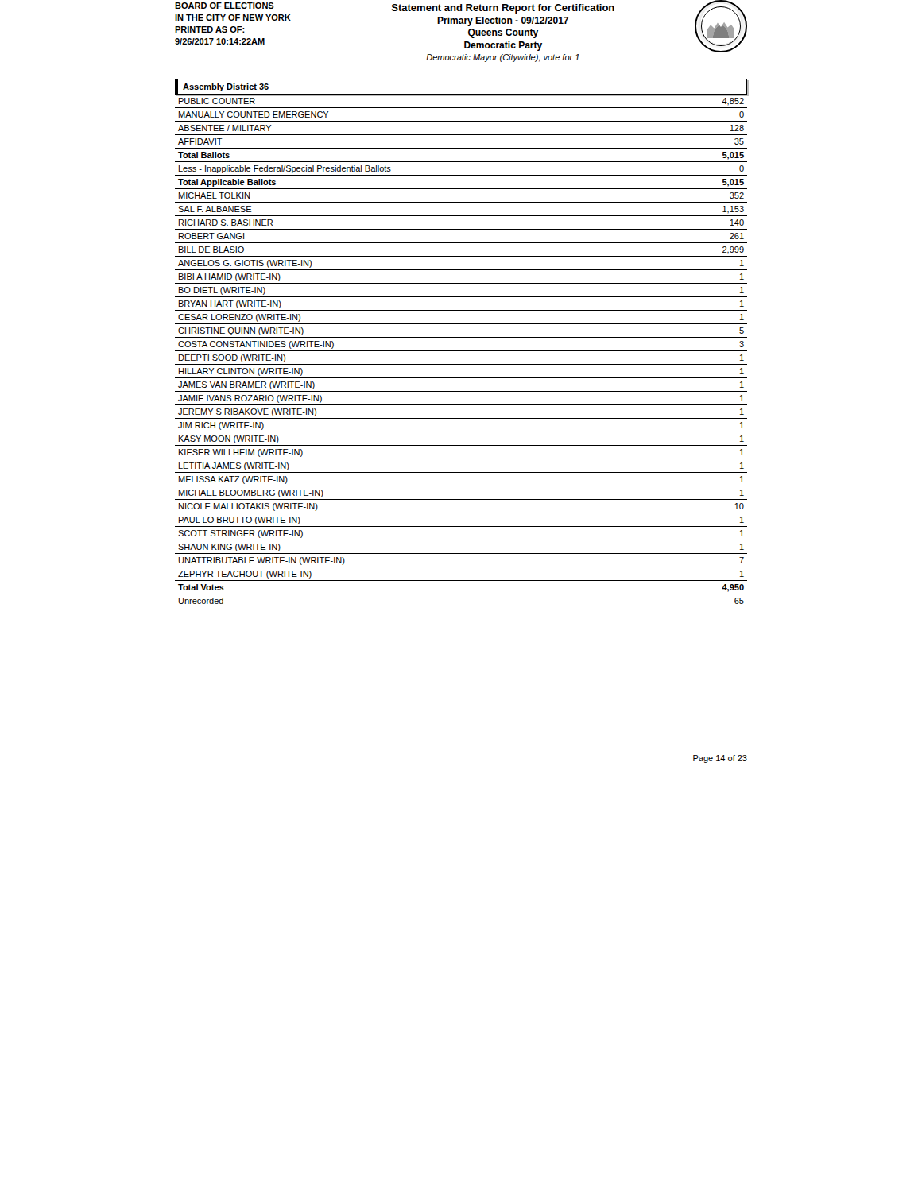BOARD OF ELECTIONS
IN THE CITY OF NEW YORK
PRINTED AS OF:
9/26/2017 10:14:22AM
Statement and Return Report for Certification
Primary Election - 09/12/2017
Queens County
Democratic Party
Democratic Mayor (Citywide), vote for 1
Assembly District 36
| PUBLIC COUNTER | 4,852 |
| MANUALLY COUNTED EMERGENCY | 0 |
| ABSENTEE / MILITARY | 128 |
| AFFIDAVIT | 35 |
| Total Ballots | 5,015 |
| Less - Inapplicable Federal/Special Presidential Ballots | 0 |
| Total Applicable Ballots | 5,015 |
| MICHAEL TOLKIN | 352 |
| SAL F. ALBANESE | 1,153 |
| RICHARD S. BASHNER | 140 |
| ROBERT GANGI | 261 |
| BILL DE BLASIO | 2,999 |
| ANGELOS G. GIOTIS (WRITE-IN) | 1 |
| BIBI A HAMID (WRITE-IN) | 1 |
| BO DIETL (WRITE-IN) | 1 |
| BRYAN HART (WRITE-IN) | 1 |
| CESAR LORENZO (WRITE-IN) | 1 |
| CHRISTINE QUINN (WRITE-IN) | 5 |
| COSTA CONSTANTINIDES (WRITE-IN) | 3 |
| DEEPTI SOOD (WRITE-IN) | 1 |
| HILLARY CLINTON (WRITE-IN) | 1 |
| JAMES VAN BRAMER (WRITE-IN) | 1 |
| JAMIE IVANS ROZARIO (WRITE-IN) | 1 |
| JEREMY S RIBAKOVE (WRITE-IN) | 1 |
| JIM RICH (WRITE-IN) | 1 |
| KASY MOON (WRITE-IN) | 1 |
| KIESER WILLHEIM (WRITE-IN) | 1 |
| LETITIA JAMES (WRITE-IN) | 1 |
| MELISSA KATZ (WRITE-IN) | 1 |
| MICHAEL BLOOMBERG (WRITE-IN) | 1 |
| NICOLE MALLIOTAKIS (WRITE-IN) | 10 |
| PAUL LO BRUTTO (WRITE-IN) | 1 |
| SCOTT STRINGER (WRITE-IN) | 1 |
| SHAUN KING (WRITE-IN) | 1 |
| UNATTRIBUTABLE WRITE-IN (WRITE-IN) | 7 |
| ZEPHYR TEACHOUT (WRITE-IN) | 1 |
| Total Votes | 4,950 |
| Unrecorded | 65 |
Page 14 of 23